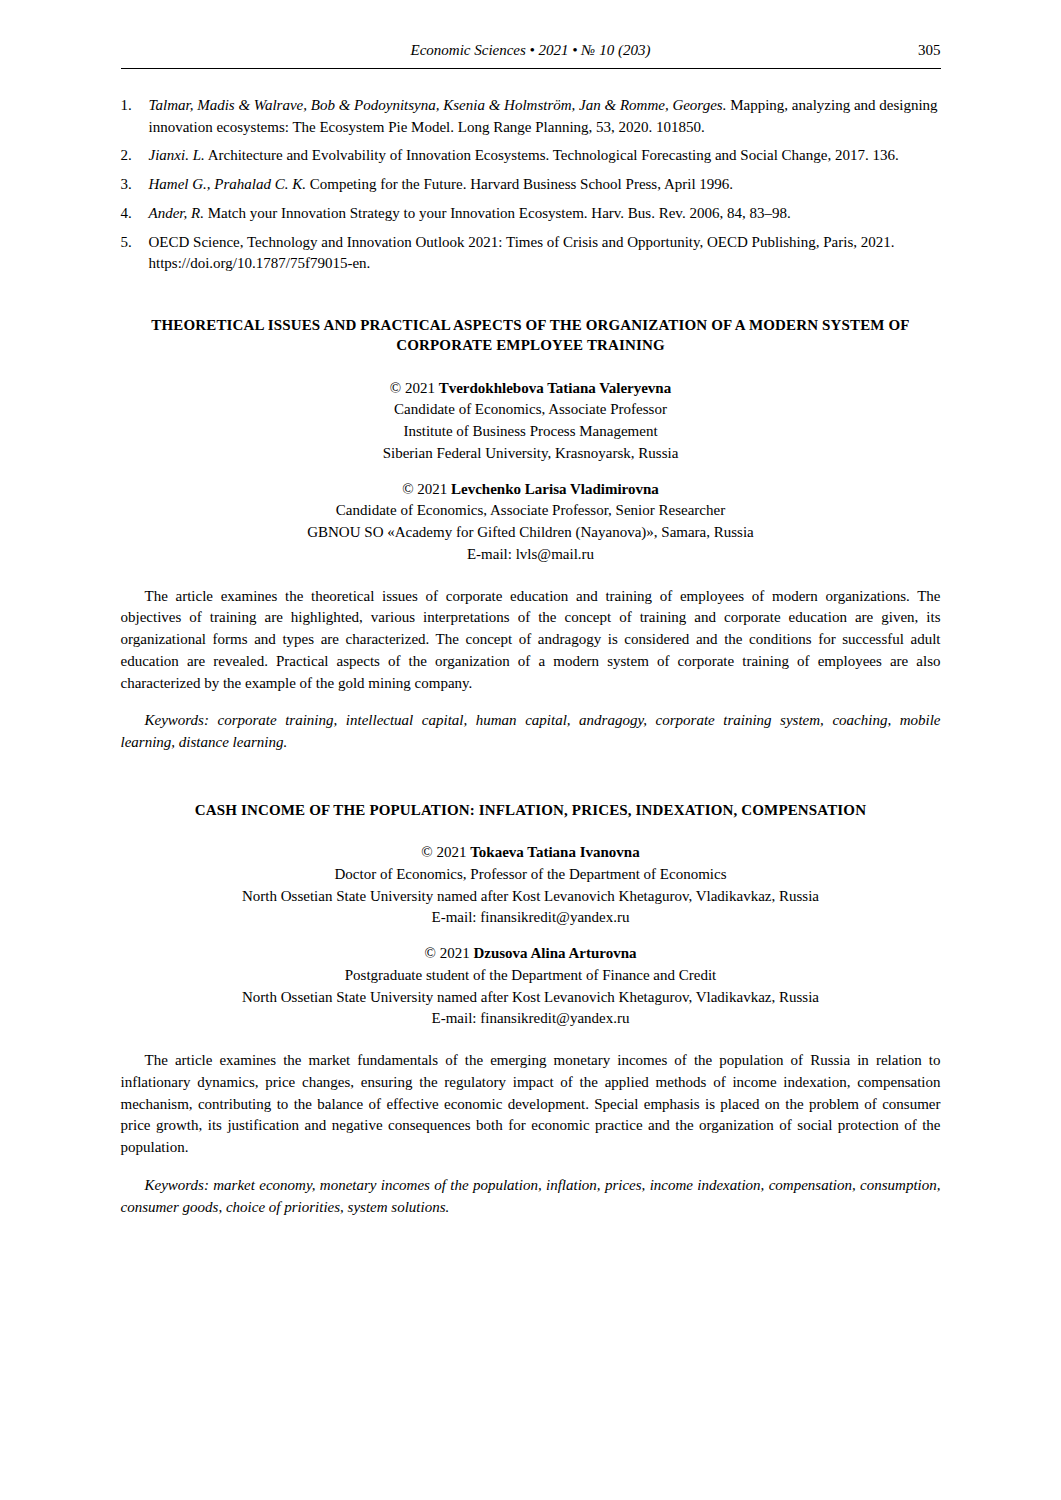Economic Sciences • 2021 • № 10 (203) 305
Talmar, Madis & Walrave, Bob & Podoynitsyna, Ksenia & Holmström, Jan & Romme, Georges. Mapping, analyzing and designing innovation ecosystems: The Ecosystem Pie Model. Long Range Planning, 53, 2020. 101850.
Jianxi. L. Architecture and Evolvability of Innovation Ecosystems. Technological Forecasting and Social Change, 2017. 136.
Hamel G., Prahalad C. K. Competing for the Future. Harvard Business School Press, April 1996.
Ander, R. Match your Innovation Strategy to your Innovation Ecosystem. Harv. Bus. Rev. 2006, 84, 83–98.
OECD Science, Technology and Innovation Outlook 2021: Times of Crisis and Opportunity, OECD Publishing, Paris, 2021. https://doi.org/10.1787/75f79015-en.
Theoretical issues and practical aspects of the organization of a modern system of corporate employee training
© 2021 Tverdokhlebova Tatiana Valeryevna Candidate of Economics, Associate Professor Institute of Business Process Management Siberian Federal University, Krasnoyarsk, Russia
© 2021 Levchenko Larisa Vladimirovna Candidate of Economics, Associate Professor, Senior Researcher GBNOU SO «Academy for Gifted Children (Nayanova)», Samara, Russia E-mail: lvls@mail.ru
The article examines the theoretical issues of corporate education and training of employees of modern organizations. The objectives of training are highlighted, various interpretations of the concept of training and corporate education are given, its organizational forms and types are characterized. The concept of andragogy is considered and the conditions for successful adult education are revealed. Practical aspects of the organization of a modern system of corporate training of employees are also characterized by the example of the gold mining company.
Keywords: corporate training, intellectual capital, human capital, andragogy, corporate training system, coaching, mobile learning, distance learning.
Cash income of the population: inflation, prices, indexation, compensation
© 2021 Tokaeva Tatiana Ivanovna Doctor of Economics, Professor of the Department of Economics North Ossetian State University named after Kost Levanovich Khetagurov, Vladikavkaz, Russia E-mail: finansikredit@yandex.ru
© 2021 Dzusova Alina Arturovna Postgraduate student of the Department of Finance and Credit North Ossetian State University named after Kost Levanovich Khetagurov, Vladikavkaz, Russia E-mail: finansikredit@yandex.ru
The article examines the market fundamentals of the emerging monetary incomes of the population of Russia in relation to inflationary dynamics, price changes, ensuring the regulatory impact of the applied methods of income indexation, compensation mechanism, contributing to the balance of effective economic development. Special emphasis is placed on the problem of consumer price growth, its justification and negative consequences both for economic practice and the organization of social protection of the population.
Keywords: market economy, monetary incomes of the population, inflation, prices, income indexation, compensation, consumption, consumer goods, choice of priorities, system solutions.